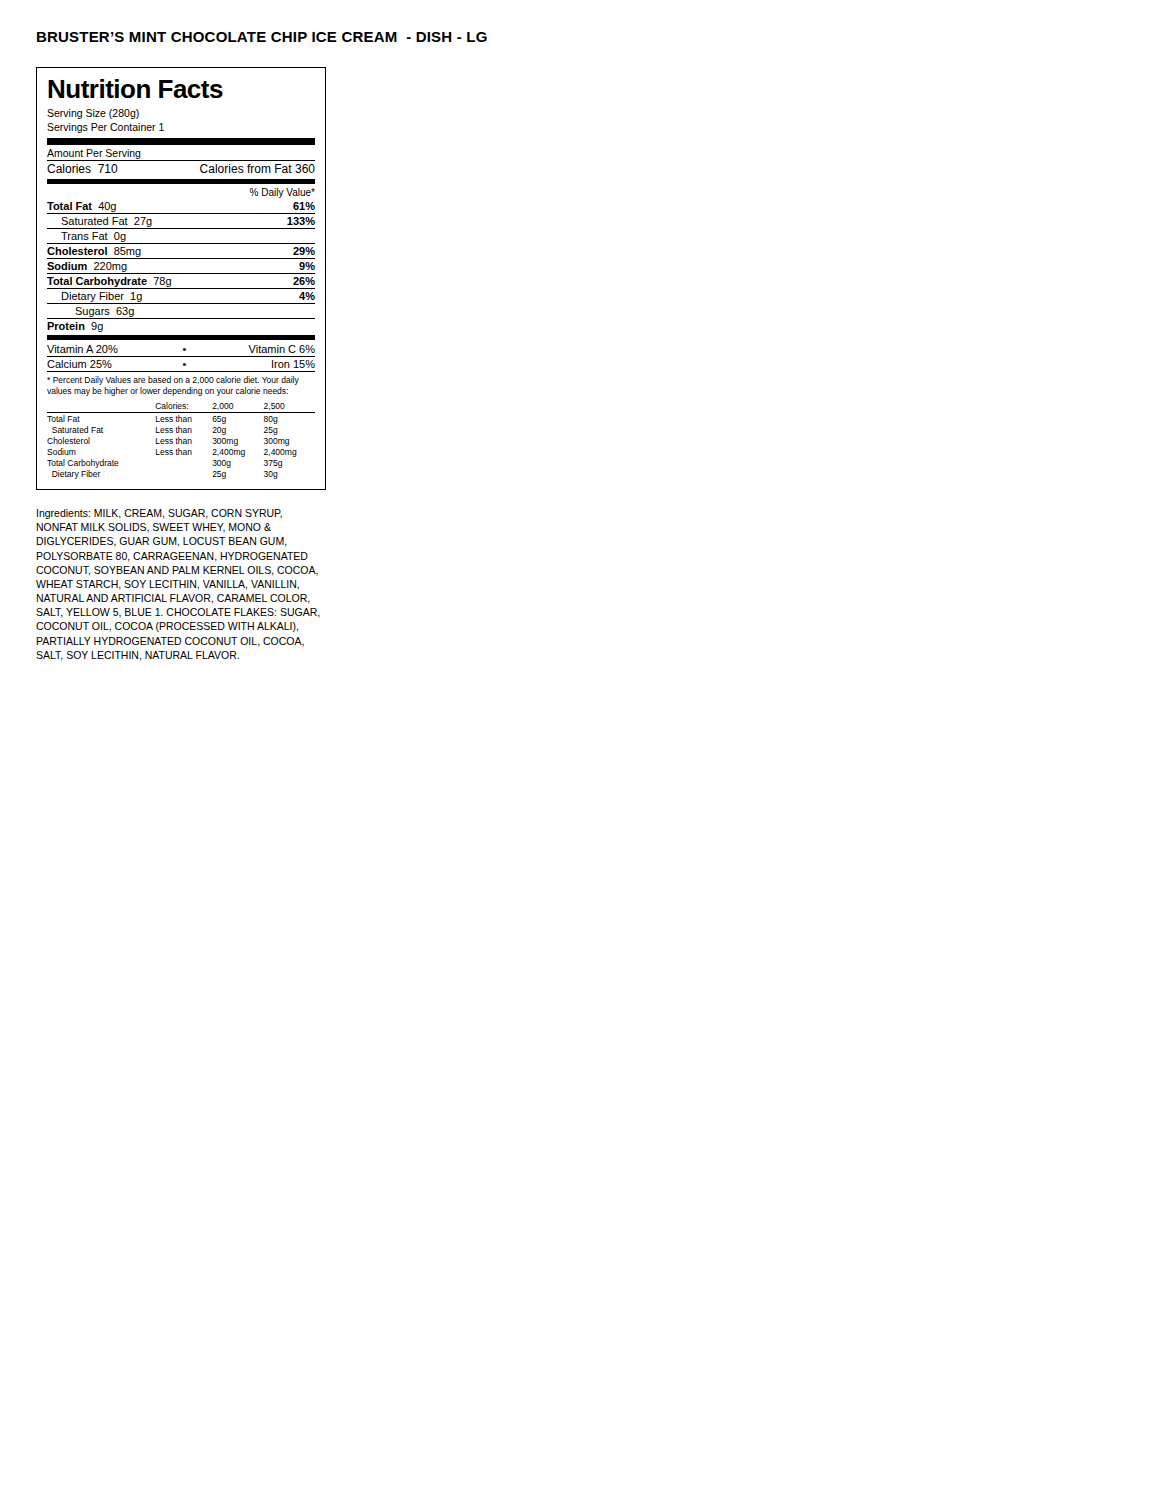BRUSTER’S MINT CHOCOLATE CHIP ICE CREAM - DISH - LG
Nutrition Facts
Serving Size (280g)
Servings Per Container 1
Amount Per Serving
| Calories 710 | Calories from Fat 360 |
| | % Daily Value* |
| Total Fat 40g | 61% |
| Saturated Fat 27g | 133% |
| Trans Fat 0g | |
| Cholesterol 85mg | 29% |
| Sodium 220mg | 9% |
| Total Carbohydrate 78g | 26% |
| Dietary Fiber 1g | 4% |
| Sugars 63g | |
| Protein 9g | |
| Vitamin A 20% | • | Vitamin C 6% |
| Calcium 25% | • | Iron 15% |
* Percent Daily Values are based on a 2,000 calorie diet. Your daily values may be higher or lower depending on your calorie needs:
| | Calories: | 2,000 | 2,500 |
| Total Fat | Less than | 65g | 80g |
| Saturated Fat | Less than | 20g | 25g |
| Cholesterol | Less than | 300mg | 300mg |
| Sodium | Less than | 2,400mg | 2,400mg |
| Total Carbohydrate | | 300g | 375g |
| Dietary Fiber | | 25g | 30g |
Ingredients: MILK, CREAM, SUGAR, CORN SYRUP, NONFAT MILK SOLIDS, SWEET WHEY, MONO & DIGLYCERIDES, GUAR GUM, LOCUST BEAN GUM, POLYSORBATE 80, CARRAGEENAN, HYDROGENATED COCONUT, SOYBEAN AND PALM KERNEL OILS, COCOA, WHEAT STARCH, SOY LECITHIN, VANILLA, VANILLIN, NATURAL AND ARTIFICIAL FLAVOR, CARAMEL COLOR, SALT, YELLOW 5, BLUE 1. CHOCOLATE FLAKES: SUGAR, COCONUT OIL, COCOA (PROCESSED WITH ALKALI), PARTIALLY HYDROGENATED COCONUT OIL, COCOA, SALT, SOY LECITHIN, NATURAL FLAVOR.